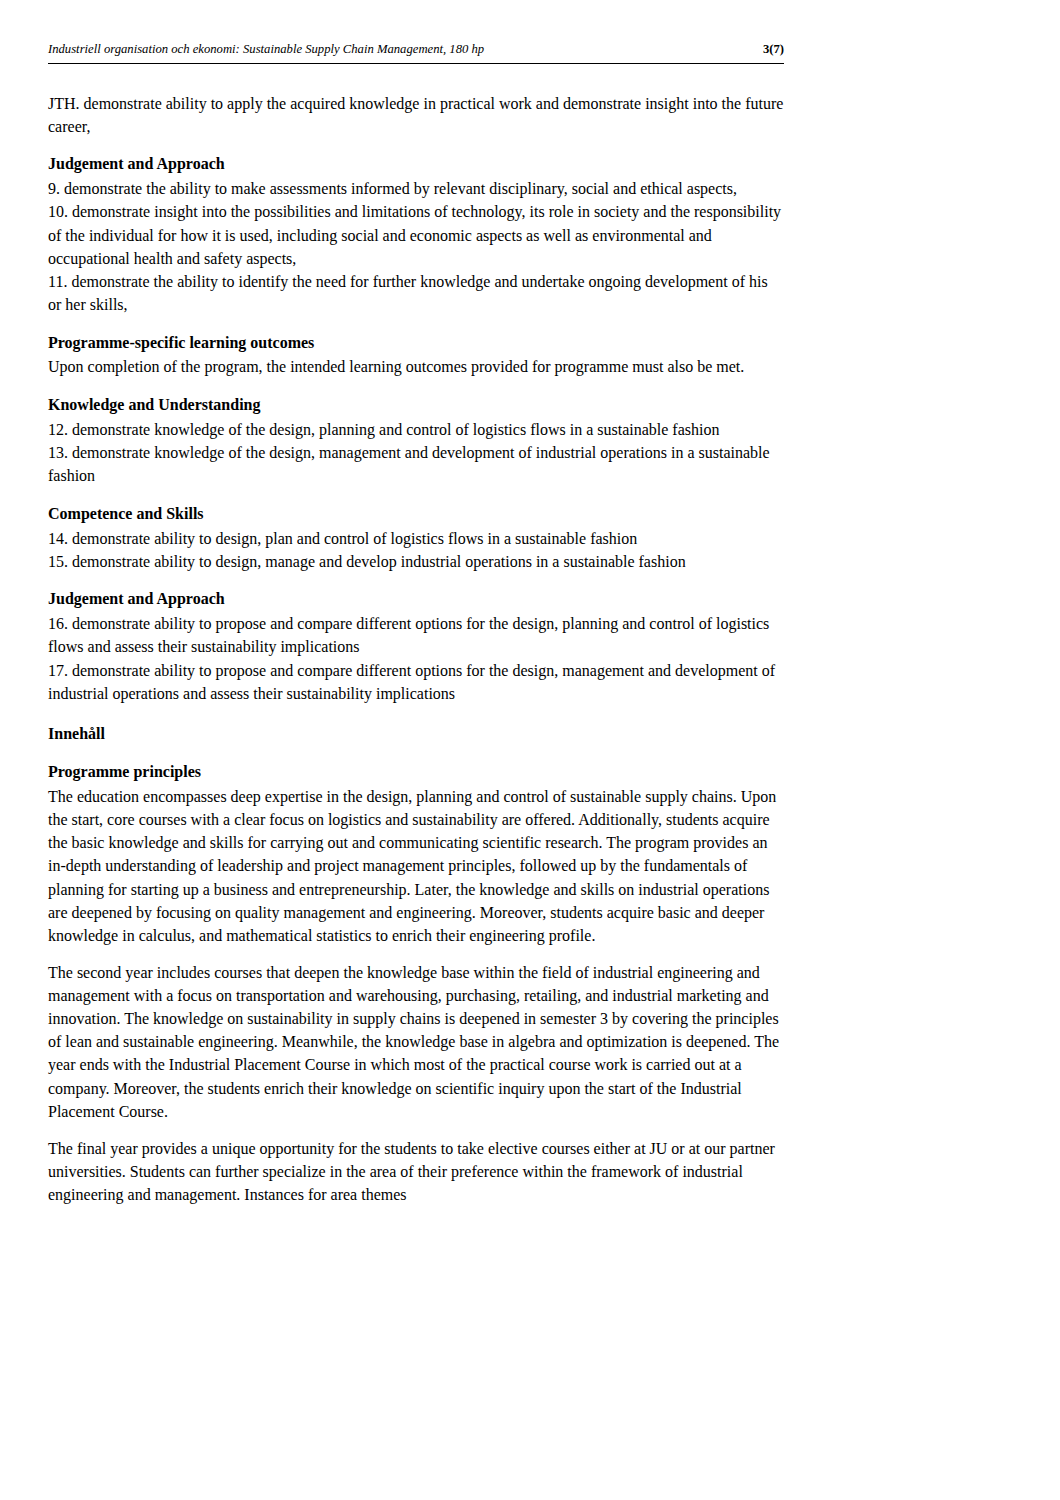Industriell organisation och ekonomi: Sustainable Supply Chain Management, 180 hp 3(7)
JTH. demonstrate ability to apply the acquired knowledge in practical work and demonstrate insight into the future career,
Judgement and Approach
9. demonstrate the ability to make assessments informed by relevant disciplinary, social and ethical aspects,
10. demonstrate insight into the possibilities and limitations of technology, its role in society and the responsibility of the individual for how it is used, including social and economic aspects as well as environmental and occupational health and safety aspects,
11. demonstrate the ability to identify the need for further knowledge and undertake ongoing development of his or her skills,
Programme-specific learning outcomes
Upon completion of the program, the intended learning outcomes provided for programme must also be met.
Knowledge and Understanding
12. demonstrate knowledge of the design, planning and control of logistics flows in a sustainable fashion
13. demonstrate knowledge of the design, management and development of industrial operations in a sustainable fashion
Competence and Skills
14. demonstrate ability to design, plan and control of logistics flows in a sustainable fashion
15. demonstrate ability to design, manage and develop industrial operations in a sustainable fashion
Judgement and Approach
16. demonstrate ability to propose and compare different options for the design, planning and control of logistics flows and assess their sustainability implications
17. demonstrate ability to propose and compare different options for the design, management and development of industrial operations and assess their sustainability implications
Innehåll
Programme principles
The education encompasses deep expertise in the design, planning and control of sustainable supply chains. Upon the start, core courses with a clear focus on logistics and sustainability are offered. Additionally, students acquire the basic knowledge and skills for carrying out and communicating scientific research. The program provides an in-depth understanding of leadership and project management principles, followed up by the fundamentals of planning for starting up a business and entrepreneurship. Later, the knowledge and skills on industrial operations are deepened by focusing on quality management and engineering. Moreover, students acquire basic and deeper knowledge in calculus, and mathematical statistics to enrich their engineering profile.
The second year includes courses that deepen the knowledge base within the field of industrial engineering and management with a focus on transportation and warehousing, purchasing, retailing, and industrial marketing and innovation. The knowledge on sustainability in supply chains is deepened in semester 3 by covering the principles of lean and sustainable engineering. Meanwhile, the knowledge base in algebra and optimization is deepened. The year ends with the Industrial Placement Course in which most of the practical course work is carried out at a company. Moreover, the students enrich their knowledge on scientific inquiry upon the start of the Industrial Placement Course.
The final year provides a unique opportunity for the students to take elective courses either at JU or at our partner universities. Students can further specialize in the area of their preference within the framework of industrial engineering and management. Instances for area themes